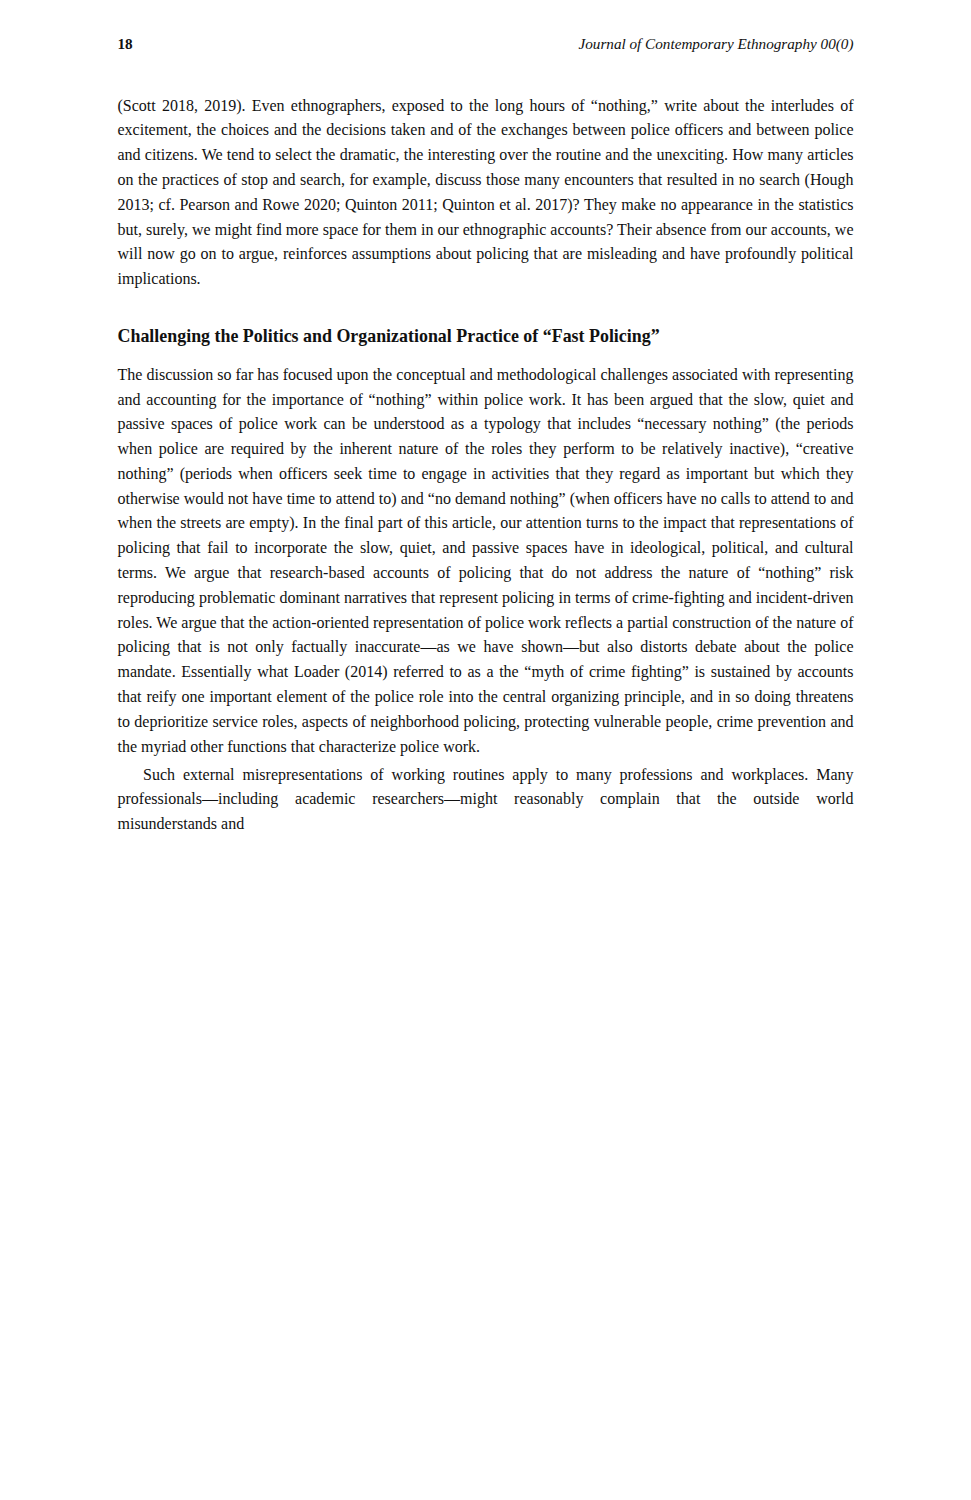18 Journal of Contemporary Ethnography 00(0)
(Scott 2018, 2019). Even ethnographers, exposed to the long hours of “nothing,” write about the interludes of excitement, the choices and the decisions taken and of the exchanges between police officers and between police and citizens. We tend to select the dramatic, the interesting over the routine and the unexciting. How many articles on the practices of stop and search, for example, discuss those many encounters that resulted in no search (Hough 2013; cf. Pearson and Rowe 2020; Quinton 2011; Quinton et al. 2017)? They make no appearance in the statistics but, surely, we might find more space for them in our ethnographic accounts? Their absence from our accounts, we will now go on to argue, reinforces assumptions about policing that are misleading and have profoundly political implications.
Challenging the Politics and Organizational Practice of “Fast Policing”
The discussion so far has focused upon the conceptual and methodological challenges associated with representing and accounting for the importance of “nothing” within police work. It has been argued that the slow, quiet and passive spaces of police work can be understood as a typology that includes “necessary nothing” (the periods when police are required by the inherent nature of the roles they perform to be relatively inactive), “creative nothing” (periods when officers seek time to engage in activities that they regard as important but which they otherwise would not have time to attend to) and “no demand nothing” (when officers have no calls to attend to and when the streets are empty). In the final part of this article, our attention turns to the impact that representations of policing that fail to incorporate the slow, quiet, and passive spaces have in ideological, political, and cultural terms. We argue that research-based accounts of policing that do not address the nature of “nothing” risk reproducing problematic dominant narratives that represent policing in terms of crime-fighting and incident-driven roles. We argue that the action-oriented representation of police work reflects a partial construction of the nature of policing that is not only factually inaccurate—as we have shown—but also distorts debate about the police mandate. Essentially what Loader (2014) referred to as a the “myth of crime fighting” is sustained by accounts that reify one important element of the police role into the central organizing principle, and in so doing threatens to deprioritize service roles, aspects of neighborhood policing, protecting vulnerable people, crime prevention and the myriad other functions that characterize police work.
Such external misrepresentations of working routines apply to many professions and workplaces. Many professionals—including academic researchers—might reasonably complain that the outside world misunderstands and